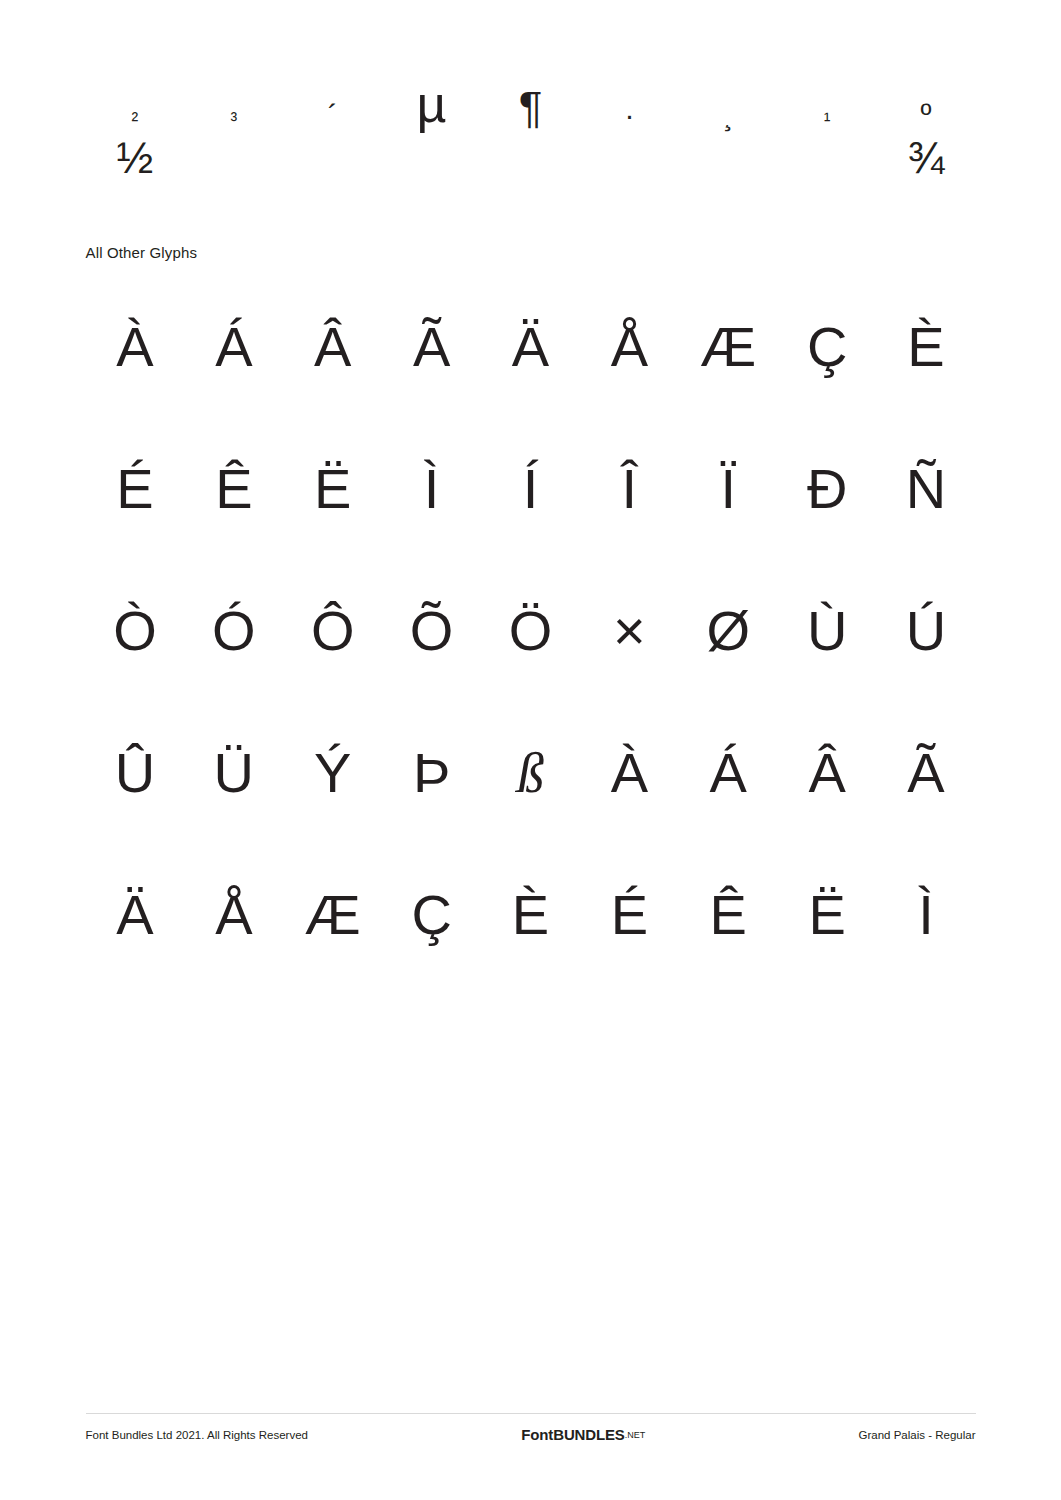² ³ ´ µ ¶ · ¸ ¹ º
½ ¾
All Other Glyphs
ÀÁÂÃÄÅÆÇÈ ÉÊËÌÍÎÏÐÑ ÒÓÔÕÖ×ØÙÚ ÛÜÝÞßÀÁÂÃ ÄÅÆÇÈÉÊËÌ
Font Bundles Ltd 2021. All Rights Reserved
FontBUNDLES.NET
Grand Palais - Regular